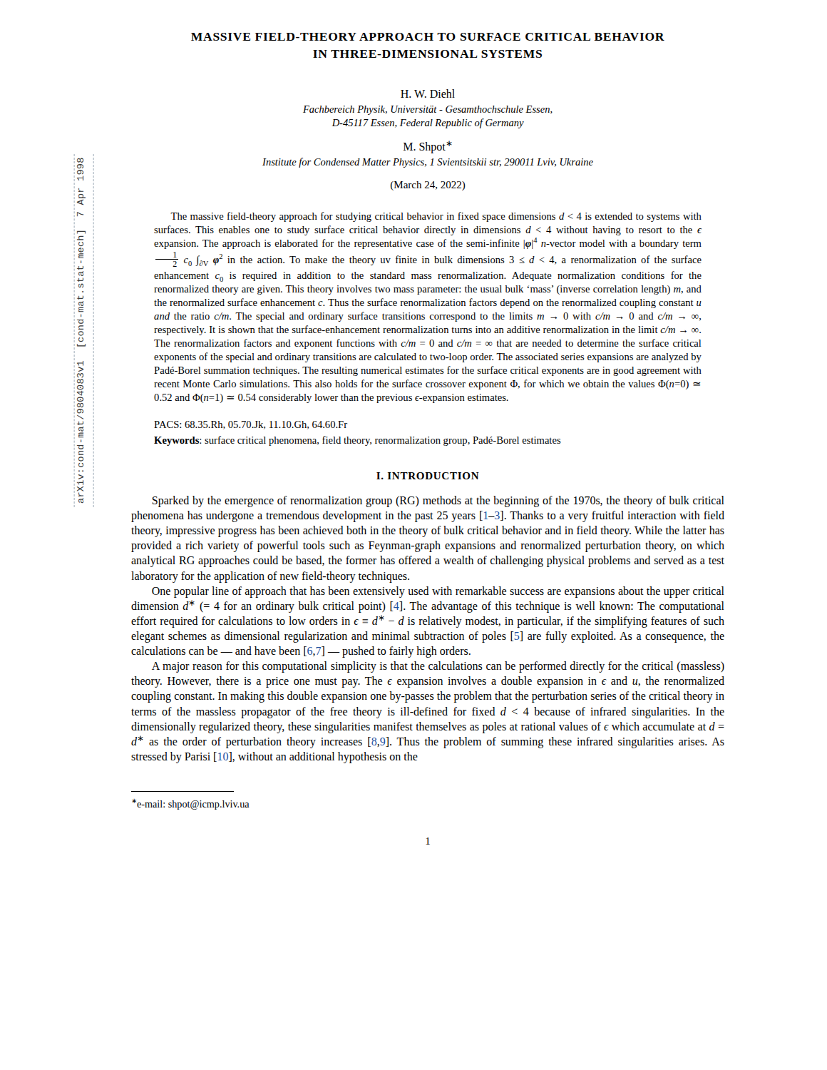arXiv:cond-mat/9804083v1 [cond-mat.stat-mech] 7 Apr 1998
Massive field-theory approach to surface critical behavior
in three-dimensional systems
H. W. Diehl
Fachbereich Physik, Universität - Gesamthochschule Essen,
D-45117 Essen, Federal Republic of Germany
M. Shpot∗
Institute for Condensed Matter Physics, 1 Svientsitskii str, 290011 Lviv, Ukraine
(March 24, 2022)
The massive field-theory approach for studying critical behavior in fixed space dimensions d < 4 is extended to systems with surfaces. This enables one to study surface critical behavior directly in dimensions d < 4 without having to resort to the ϵ expansion. The approach is elaborated for the representative case of the semi-infinite |φ|4 n-vector model with a boundary term 12 c0 ∫∂V φ2 in the action. To make the theory uv finite in bulk dimensions 3 ≤ d < 4, a renormalization of the surface enhancement c0 is required in addition to the standard mass renormalization. Adequate normalization conditions for the renormalized theory are given. This theory involves two mass parameter: the usual bulk ‘mass’ (inverse correlation length) m, and the renormalized surface enhancement c. Thus the surface renormalization factors depend on the renormalized coupling constant u and the ratio c/m. The special and ordinary surface transitions correspond to the limits m → 0 with c/m → 0 and c/m → ∞, respectively. It is shown that the surface-enhancement renormalization turns into an additive renormalization in the limit c/m → ∞. The renormalization factors and exponent functions with c/m = 0 and c/m = ∞ that are needed to determine the surface critical exponents of the special and ordinary transitions are calculated to two-loop order. The associated series expansions are analyzed by Padé-Borel summation techniques. The resulting numerical estimates for the surface critical exponents are in good agreement with recent Monte Carlo simulations. This also holds for the surface crossover exponent Φ, for which we obtain the values Φ(n=0) ≃ 0.52 and Φ(n=1) ≃ 0.54 considerably lower than the previous ϵ-expansion estimates.
PACS: 68.35.Rh, 05.70.Jk, 11.10.Gh, 64.60.Fr
Keywords: surface critical phenomena, field theory, renormalization group, Padé-Borel estimates
I. Introduction
Sparked by the emergence of renormalization group (RG) methods at the beginning of the 1970s, the theory of bulk critical phenomena has undergone a tremendous development in the past 25 years [1–3]. Thanks to a very fruitful interaction with field theory, impressive progress has been achieved both in the theory of bulk critical behavior and in field theory. While the latter has provided a rich variety of powerful tools such as Feynman-graph expansions and renormalized perturbation theory, on which analytical RG approaches could be based, the former has offered a wealth of challenging physical problems and served as a test laboratory for the application of new field-theory techniques.
One popular line of approach that has been extensively used with remarkable success are expansions about the upper critical dimension d∗ (= 4 for an ordinary bulk critical point) [4]. The advantage of this technique is well known: The computational effort required for calculations to low orders in ϵ ≡ d∗ − d is relatively modest, in particular, if the simplifying features of such elegant schemes as dimensional regularization and minimal subtraction of poles [5] are fully exploited. As a consequence, the calculations can be — and have been [6,7] — pushed to fairly high orders.
A major reason for this computational simplicity is that the calculations can be performed directly for the critical (massless) theory. However, there is a price one must pay. The ϵ expansion involves a double expansion in ϵ and u, the renormalized coupling constant. In making this double expansion one by-passes the problem that the perturbation series of the critical theory in terms of the massless propagator of the free theory is ill-defined for fixed d < 4 because of infrared singularities. In the dimensionally regularized theory, these singularities manifest themselves as poles at rational values of ϵ which accumulate at d = d∗ as the order of perturbation theory increases [8,9]. Thus the problem of summing these infrared singularities arises. As stressed by Parisi [10], without an additional hypothesis on the
∗e-mail: shpot@icmp.lviv.ua
1